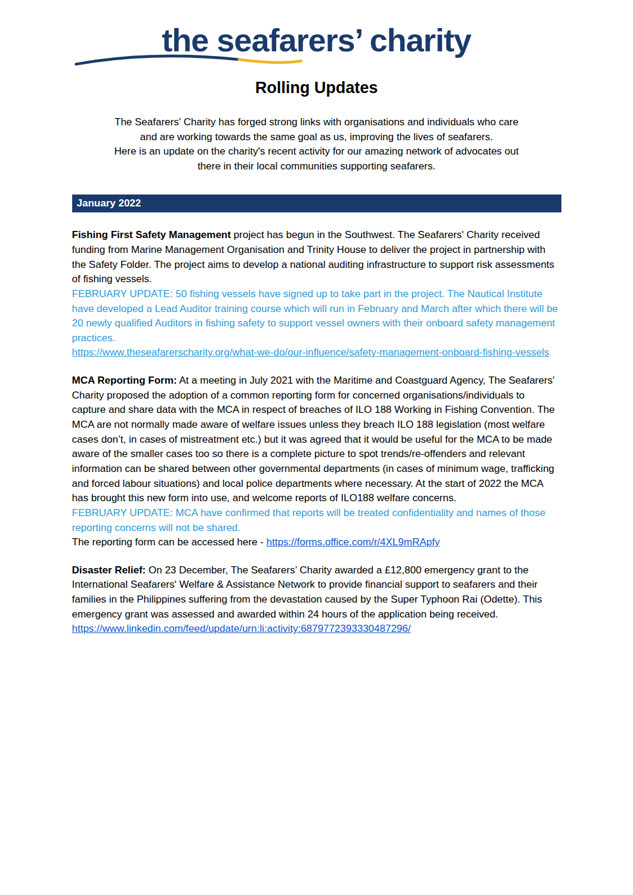the seafarers’ charity
Rolling Updates
The Seafarers' Charity has forged strong links with organisations and individuals who care and are working towards the same goal as us, improving the lives of seafarers.
Here is an update on the charity's recent activity for our amazing network of advocates out there in their local communities supporting seafarers.
January 2022
Fishing First Safety Management project has begun in the Southwest. The Seafarers' Charity received funding from Marine Management Organisation and Trinity House to deliver the project in partnership with the Safety Folder. The project aims to develop a national auditing infrastructure to support risk assessments of fishing vessels.
FEBRUARY UPDATE: 50 fishing vessels have signed up to take part in the project. The Nautical Institute have developed a Lead Auditor training course which will run in February and March after which there will be 20 newly qualified Auditors in fishing safety to support vessel owners with their onboard safety management practices.
https://www.theseafarerscharity.org/what-we-do/our-influence/safety-management-onboard-fishing-vessels
MCA Reporting Form: At a meeting in July 2021 with the Maritime and Coastguard Agency, The Seafarers' Charity proposed the adoption of a common reporting form for concerned organisations/individuals to capture and share data with the MCA in respect of breaches of ILO 188 Working in Fishing Convention. The MCA are not normally made aware of welfare issues unless they breach ILO 188 legislation (most welfare cases don’t, in cases of mistreatment etc.) but it was agreed that it would be useful for the MCA to be made aware of the smaller cases too so there is a complete picture to spot trends/re-offenders and relevant information can be shared between other governmental departments (in cases of minimum wage, trafficking and forced labour situations) and local police departments where necessary. At the start of 2022 the MCA has brought this new form into use, and welcome reports of ILO188 welfare concerns.
FEBRUARY UPDATE: MCA have confirmed that reports will be treated confidentiality and names of those reporting concerns will not be shared.
The reporting form can be accessed here - https://forms.office.com/r/4XL9mRApfy
Disaster Relief: On 23 December, The Seafarers’ Charity awarded a £12,800 emergency grant to the International Seafarers' Welfare & Assistance Network to provide financial support to seafarers and their families in the Philippines suffering from the devastation caused by the Super Typhoon Rai (Odette). This emergency grant was assessed and awarded within 24 hours of the application being received.
https://www.linkedin.com/feed/update/urn:li:activity:6879772393330487296/